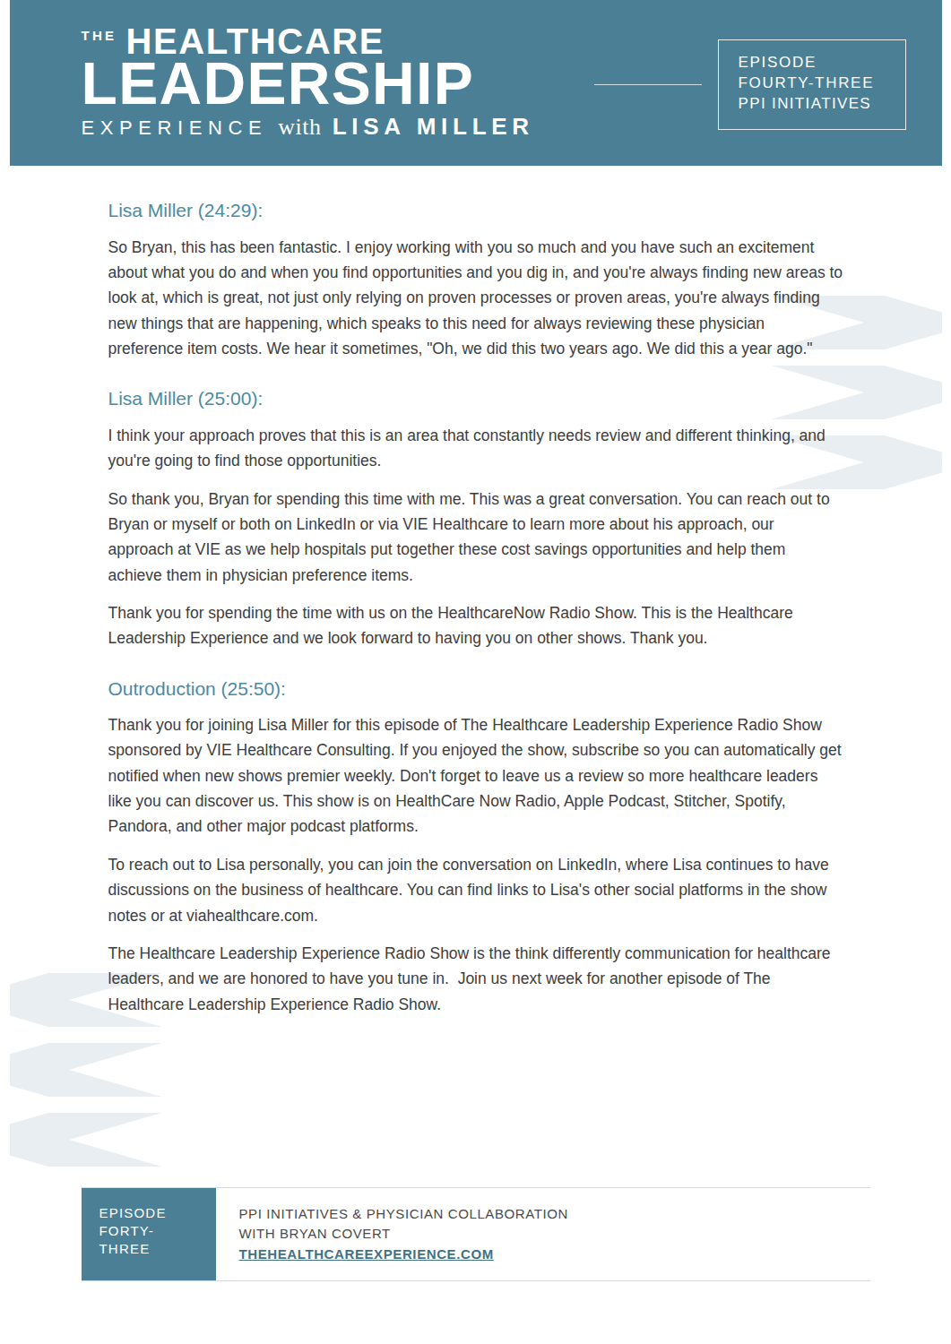THE HEALTHCARE LEADERSHIP EXPERIENCE with LISA MILLER
EPISODE FOURTY-THREE PPI INITIATIVES
Lisa Miller (24:29):
So Bryan, this has been fantastic. I enjoy working with you so much and you have such an excitement about what you do and when you find opportunities and you dig in, and you're always finding new areas to look at, which is great, not just only relying on proven processes or proven areas, you're always finding new things that are happening, which speaks to this need for always reviewing these physician preference item costs. We hear it sometimes, "Oh, we did this two years ago. We did this a year ago."
Lisa Miller (25:00):
I think your approach proves that this is an area that constantly needs review and different thinking, and you're going to find those opportunities.
So thank you, Bryan for spending this time with me. This was a great conversation. You can reach out to Bryan or myself or both on LinkedIn or via VIE Healthcare to learn more about his approach, our approach at VIE as we help hospitals put together these cost savings opportunities and help them achieve them in physician preference items.
Thank you for spending the time with us on the HealthcareNow Radio Show. This is the Healthcare Leadership Experience and we look forward to having you on other shows. Thank you.
Outroduction (25:50):
Thank you for joining Lisa Miller for this episode of The Healthcare Leadership Experience Radio Show sponsored by VIE Healthcare Consulting. If you enjoyed the show, subscribe so you can automatically get notified when new shows premier weekly. Don't forget to leave us a review so more healthcare leaders like you can discover us. This show is on HealthCare Now Radio, Apple Podcast, Stitcher, Spotify, Pandora, and other major podcast platforms.
To reach out to Lisa personally, you can join the conversation on LinkedIn, where Lisa continues to have discussions on the business of healthcare. You can find links to Lisa's other social platforms in the show notes or at viahealthcare.com.
The Healthcare Leadership Experience Radio Show is the think differently communication for healthcare leaders, and we are honored to have you tune in. Join us next week for another episode of The Healthcare Leadership Experience Radio Show.
EPISODE
FORTY-
THREE
PPI INITIATIVES & PHYSICIAN COLLABORATION
WITH BRYAN COVERT
THEHEALTHCAREEXPERIENCE.COM